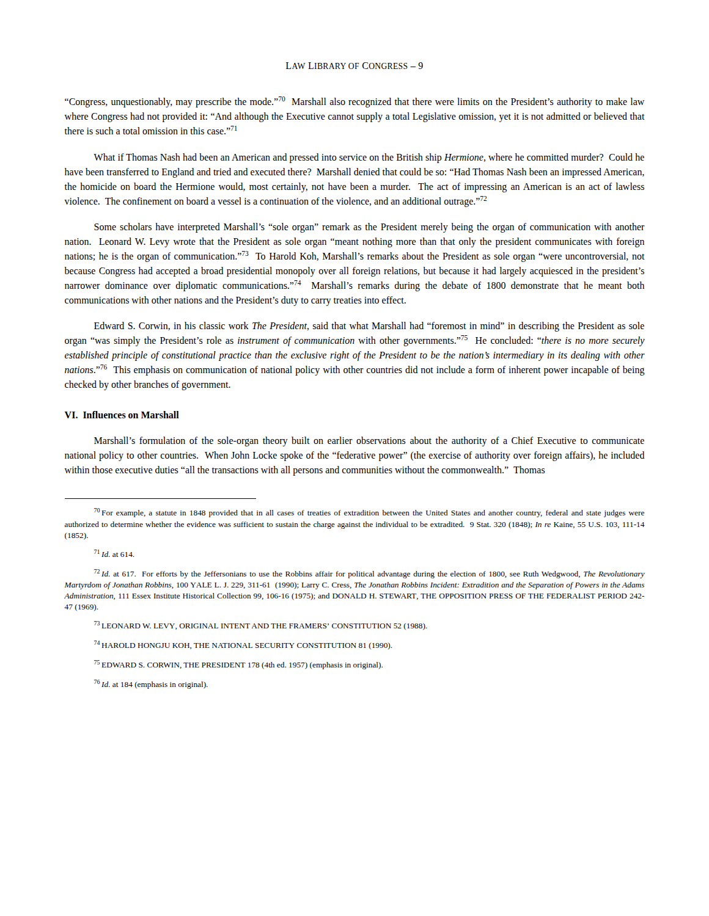LAW LIBRARY OF CONGRESS – 9
“Congress, unquestionably, may prescribe the mode.”70 Marshall also recognized that there were limits on the President’s authority to make law where Congress had not provided it: “And although the Executive cannot supply a total Legislative omission, yet it is not admitted or believed that there is such a total omission in this case.”71
What if Thomas Nash had been an American and pressed into service on the British ship Hermione, where he committed murder? Could he have been transferred to England and tried and executed there? Marshall denied that could be so: “Had Thomas Nash been an impressed American, the homicide on board the Hermione would, most certainly, not have been a murder. The act of impressing an American is an act of lawless violence. The confinement on board a vessel is a continuation of the violence, and an additional outrage.”72
Some scholars have interpreted Marshall’s “sole organ” remark as the President merely being the organ of communication with another nation. Leonard W. Levy wrote that the President as sole organ “meant nothing more than that only the president communicates with foreign nations; he is the organ of communication.”73 To Harold Koh, Marshall’s remarks about the President as sole organ “were uncontroversial, not because Congress had accepted a broad presidential monopoly over all foreign relations, but because it had largely acquiesced in the president’s narrower dominance over diplomatic communications.”74 Marshall’s remarks during the debate of 1800 demonstrate that he meant both communications with other nations and the President’s duty to carry treaties into effect.
Edward S. Corwin, in his classic work The President, said that what Marshall had “foremost in mind” in describing the President as sole organ “was simply the President’s role as instrument of communication with other governments.”75 He concluded: “there is no more securely established principle of constitutional practice than the exclusive right of the President to be the nation’s intermediary in its dealing with other nations.”76 This emphasis on communication of national policy with other countries did not include a form of inherent power incapable of being checked by other branches of government.
VI. Influences on Marshall
Marshall’s formulation of the sole-organ theory built on earlier observations about the authority of a Chief Executive to communicate national policy to other countries. When John Locke spoke of the “federative power” (the exercise of authority over foreign affairs), he included within those executive duties “all the transactions with all persons and communities without the commonwealth.” Thomas
70 For example, a statute in 1848 provided that in all cases of treaties of extradition between the United States and another country, federal and state judges were authorized to determine whether the evidence was sufficient to sustain the charge against the individual to be extradited. 9 Stat. 320 (1848); In re Kaine, 55 U.S. 103, 111-14 (1852).
71 Id. at 614.
72 Id. at 617. For efforts by the Jeffersonians to use the Robbins affair for political advantage during the election of 1800, see Ruth Wedgwood, The Revolutionary Martyrdom of Jonathan Robbins, 100 YALE L. J. 229, 311-61 (1990); Larry C. Cress, The Jonathan Robbins Incident: Extradition and the Separation of Powers in the Adams Administration, 111 Essex Institute Historical Collection 99, 106-16 (1975); and DONALD H. STEWART, THE OPPOSITION PRESS OF THE FEDERALIST PERIOD 242-47 (1969).
73 LEONARD W. LEVY, ORIGINAL INTENT AND THE FRAMERS’ CONSTITUTION 52 (1988).
74 HAROLD HONGJU KOH, THE NATIONAL SECURITY CONSTITUTION 81 (1990).
75 EDWARD S. CORWIN, THE PRESIDENT 178 (4th ed. 1957) (emphasis in original).
76 Id. at 184 (emphasis in original).